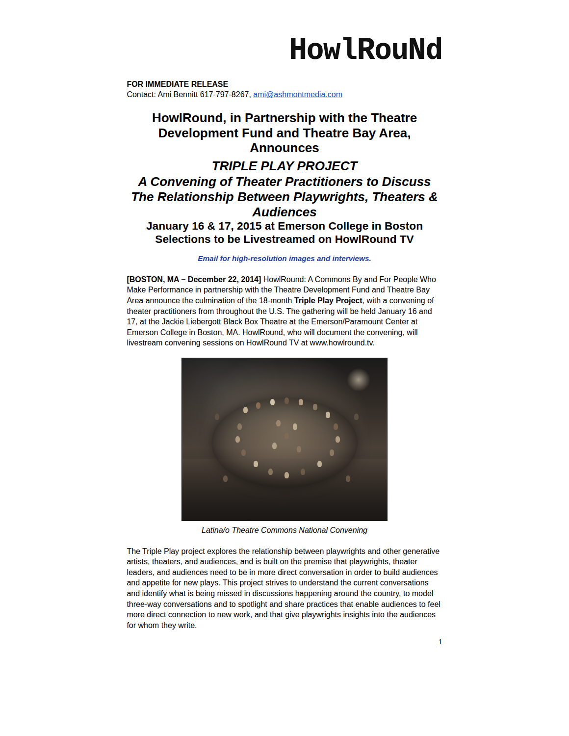HowlRouNd
FOR IMMEDIATE RELEASE
Contact: Ami Bennitt 617-797-8267, ami@ashmontmedia.com
HowlRound, in Partnership with the Theatre Development Fund and Theatre Bay Area, Announces
TRIPLE PLAY PROJECT
A Convening of Theater Practitioners to Discuss The Relationship Between Playwrights, Theaters & Audiences
January 16 & 17, 2015 at Emerson College in Boston
Selections to be Livestreamed on HowlRound TV
Email for high-resolution images and interviews.
[BOSTON, MA – December 22, 2014] HowlRound: A Commons By and For People Who Make Performance in partnership with the Theatre Development Fund and Theatre Bay Area announce the culmination of the 18-month Triple Play Project, with a convening of theater practitioners from throughout the U.S. The gathering will be held January 16 and 17, at the Jackie Liebergott Black Box Theatre at the Emerson/Paramount Center at Emerson College in Boston, MA. HowlRound, who will document the convening, will livestream convening sessions on HowlRound TV at www.howlround.tv.
Latina/o Theatre Commons National Convening
The Triple Play project explores the relationship between playwrights and other generative artists, theaters, and audiences, and is built on the premise that playwrights, theater leaders, and audiences need to be in more direct conversation in order to build audiences and appetite for new plays. This project strives to understand the current conversations and identify what is being missed in discussions happening around the country, to model three-way conversations and to spotlight and share practices that enable audiences to feel more direct connection to new work, and that give playwrights insights into the audiences for whom they write.
1